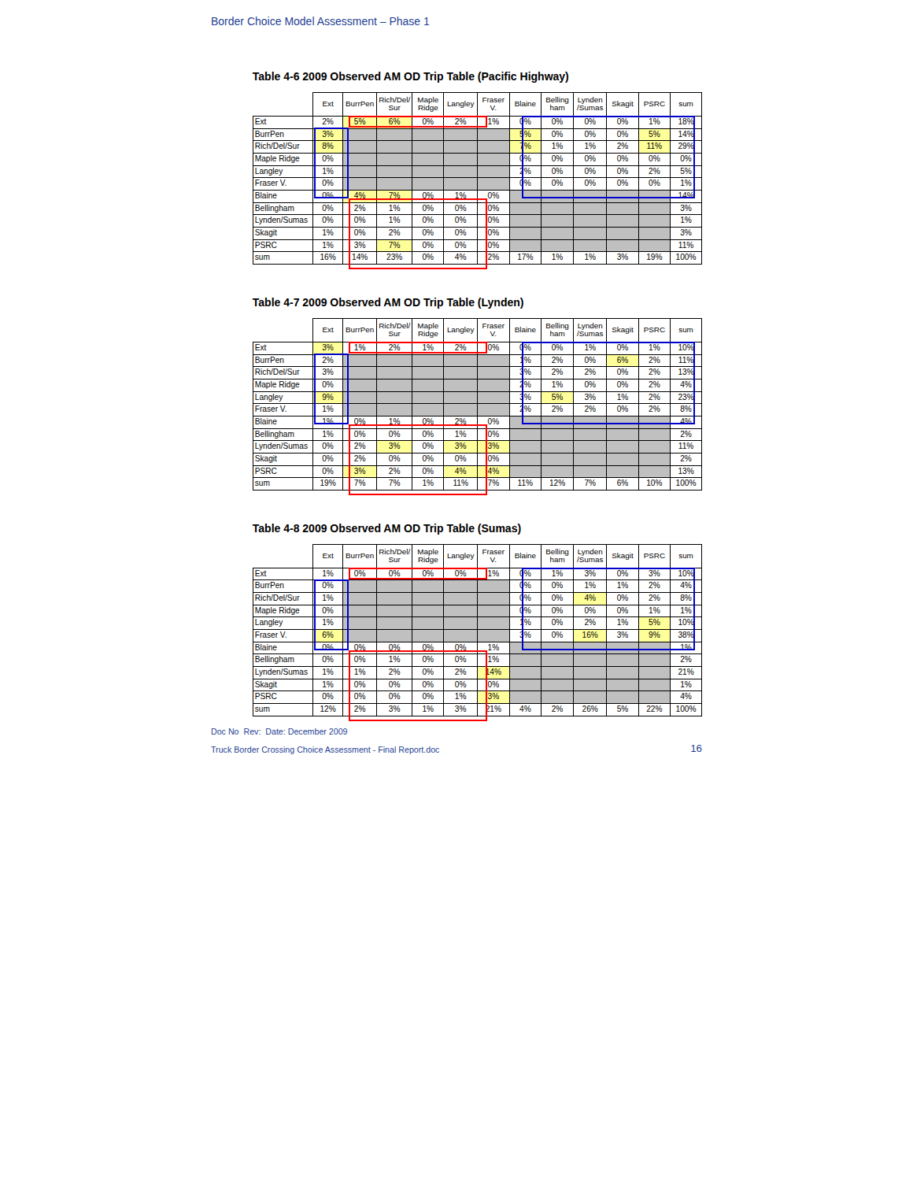Border Choice Model Assessment – Phase 1
Table 4-6 2009 Observed AM OD Trip Table (Pacific Highway)
| | Ext | BurrPen | Rich/Del/ Sur | Maple Ridge | Langley | Fraser V. | Blaine | Belling ham | Lynden /Sumas | Skagit | PSRC | sum |
| --- | --- | --- | --- | --- | --- | --- | --- | --- | --- | --- | --- | --- |
| Ext | 2% | 5% | 6% | 0% | 2% | 1% | 0% | 0% | 0% | 0% | 1% | 18% |
| BurrPen | 3% | | | | | | 5% | 0% | 0% | 0% | 5% | 14% |
| Rich/Del/Sur | 8% | | | | | | 7% | 1% | 1% | 2% | 11% | 29% |
| Maple Ridge | 0% | | | | | | 0% | 0% | 0% | 0% | 0% | 0% |
| Langley | 1% | | | | | | 2% | 0% | 0% | 0% | 2% | 5% |
| Fraser V. | 0% | | | | | | 0% | 0% | 0% | 0% | 0% | 1% |
| Blaine | 0% | 4% | 7% | 0% | 1% | 0% | | | | | | 14% |
| Bellingham | 0% | 2% | 1% | 0% | 0% | 0% | | | | | | 3% |
| Lynden/Sumas | 0% | 0% | 1% | 0% | 0% | 0% | | | | | | 1% |
| Skagit | 1% | 0% | 2% | 0% | 0% | 0% | | | | | | 3% |
| PSRC | 1% | 3% | 7% | 0% | 0% | 0% | | | | | | 11% |
| sum | 16% | 14% | 23% | 0% | 4% | 2% | 17% | 1% | 1% | 3% | 19% | 100% |
Table 4-7 2009 Observed AM OD Trip Table (Lynden)
| | Ext | BurrPen | Rich/Del/ Sur | Maple Ridge | Langley | Fraser V. | Blaine | Belling ham | Lynden /Sumas | Skagit | PSRC | sum |
| --- | --- | --- | --- | --- | --- | --- | --- | --- | --- | --- | --- | --- |
| Ext | 3% | 1% | 2% | 1% | 2% | 0% | 0% | 0% | 1% | 0% | 1% | 10% |
| BurrPen | 2% | | | | | | 1% | 2% | 0% | 6% | 2% | 11% |
| Rich/Del/Sur | 3% | | | | | | 3% | 2% | 2% | 0% | 2% | 13% |
| Maple Ridge | 0% | | | | | | 2% | 1% | 0% | 0% | 2% | 4% |
| Langley | 9% | | | | | | 3% | 5% | 3% | 1% | 2% | 23% |
| Fraser V. | 1% | | | | | | 2% | 2% | 2% | 0% | 2% | 8% |
| Blaine | 1% | 0% | 1% | 0% | 2% | 0% | | | | | | 4% |
| Bellingham | 1% | 0% | 0% | 0% | 1% | 0% | | | | | | 2% |
| Lynden/Sumas | 0% | 2% | 3% | 0% | 3% | 3% | | | | | | 11% |
| Skagit | 0% | 2% | 0% | 0% | 0% | 0% | | | | | | 2% |
| PSRC | 0% | 3% | 2% | 0% | 4% | 4% | | | | | | 13% |
| sum | 19% | 7% | 7% | 1% | 11% | 7% | 11% | 12% | 7% | 6% | 10% | 100% |
Table 4-8 2009 Observed AM OD Trip Table (Sumas)
| | Ext | BurrPen | Rich/Del/ Sur | Maple Ridge | Langley | Fraser V. | Blaine | Belling ham | Lynden /Sumas | Skagit | PSRC | sum |
| --- | --- | --- | --- | --- | --- | --- | --- | --- | --- | --- | --- | --- |
| Ext | 1% | 0% | 0% | 0% | 0% | 1% | 0% | 1% | 3% | 0% | 3% | 10% |
| BurrPen | 0% | | | | | | 0% | 0% | 1% | 1% | 2% | 4% |
| Rich/Del/Sur | 1% | | | | | | 0% | 0% | 4% | 0% | 2% | 8% |
| Maple Ridge | 0% | | | | | | 0% | 0% | 0% | 0% | 1% | 1% |
| Langley | 1% | | | | | | 1% | 0% | 2% | 1% | 5% | 10% |
| Fraser V. | 6% | | | | | | 3% | 0% | 16% | 3% | 9% | 38% |
| Blaine | 0% | 0% | 0% | 0% | 0% | 1% | | | | | | 1% |
| Bellingham | 0% | 0% | 1% | 0% | 0% | 1% | | | | | | 2% |
| Lynden/Sumas | 1% | 1% | 2% | 0% | 2% | 14% | | | | | | 21% |
| Skagit | 1% | 0% | 0% | 0% | 0% | 0% | | | | | | 1% |
| PSRC | 0% | 0% | 0% | 0% | 1% | 3% | | | | | | 4% |
| sum | 12% | 2% | 3% | 1% | 3% | 21% | 4% | 2% | 26% | 5% | 22% | 100% |
Doc No Rev: Date: December 2009
Truck Border Crossing Choice Assessment - Final Report.doc
16